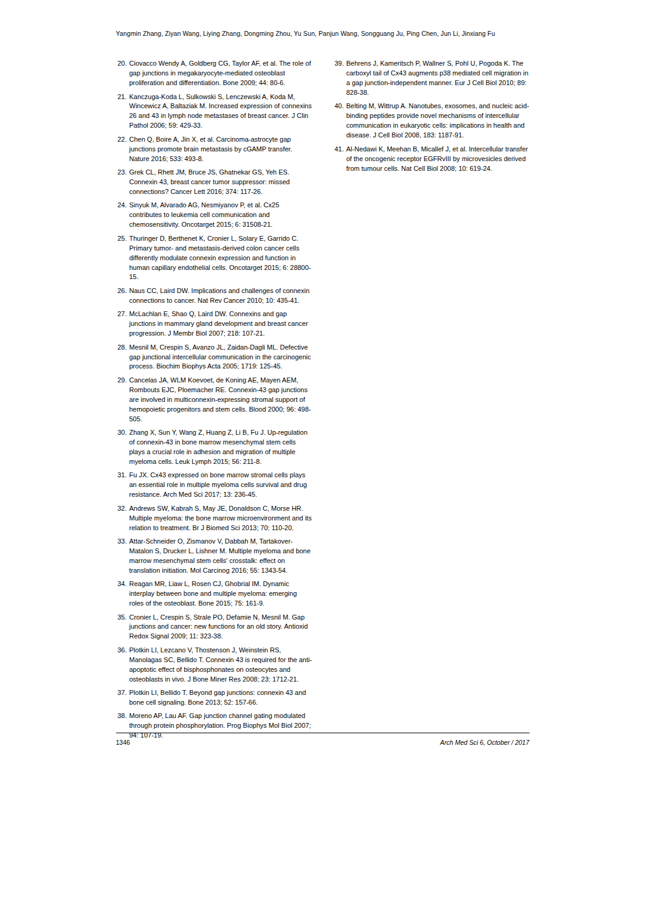Yangmin Zhang, Ziyan Wang, Liying Zhang, Dongming Zhou, Yu Sun, Panjun Wang, Songguang Ju, Ping Chen, Jun Li, Jinxiang Fu
20. Ciovacco Wendy A, Goldberg CG, Taylor AF, et al. The role of gap junctions in megakaryocyte-mediated osteoblast proliferation and differentiation. Bone 2009; 44: 80-6.
21. Kanczuga-Koda L, Sulkowski S, Lenczewski A, Koda M, Wincewicz A, Baltaziak M. Increased expression of connexins 26 and 43 in lymph node metastases of breast cancer. J Clin Pathol 2006; 59: 429-33.
22. Chen Q, Boire A, Jin X, et al. Carcinoma-astrocyte gap junctions promote brain metastasis by cGAMP transfer. Nature 2016; 533: 493-8.
23. Grek CL, Rhett JM, Bruce JS, Ghatnekar GS, Yeh ES. Connexin 43, breast cancer tumor suppressor: missed connections? Cancer Lett 2016; 374: 117-26.
24. Sinyuk M, Alvarado AG, Nesmiyanov P, et al. Cx25 contributes to leukemia cell communication and chemosensitivity. Oncotarget 2015; 6: 31508-21.
25. Thuringer D, Berthenet K, Cronier L, Solary E, Garrido C. Primary tumor- and metastasis-derived colon cancer cells differently modulate connexin expression and function in human capillary endothelial cells. Oncotarget 2015; 6: 28800-15.
26. Naus CC, Laird DW. Implications and challenges of connexin connections to cancer. Nat Rev Cancer 2010; 10: 435-41.
27. McLachlan E, Shao Q, Laird DW. Connexins and gap junctions in mammary gland development and breast cancer progression. J Membr Biol 2007; 218: 107-21.
28. Mesnil M, Crespin S, Avanzo JL, Zaidan-Dagli ML. Defective gap junctional intercellular communication in the carcinogenic process. Biochim Biophys Acta 2005; 1719: 125-45.
29. Cancelas JA, WLM Koevoet, de Koning AE, Mayen AEM, Rombouts EJC, Ploemacher RE. Connexin-43 gap junctions are involved in multiconnexin-expressing stromal support of hemopoietic progenitors and stem cells. Blood 2000; 96: 498-505.
30. Zhang X, Sun Y, Wang Z, Huang Z, Li B, Fu J. Up-regulation of connexin-43 in bone marrow mesenchymal stem cells plays a crucial role in adhesion and migration of multiple myeloma cells. Leuk Lymph 2015; 56: 211-8.
31. Fu JX. Cx43 expressed on bone marrow stromal cells plays an essential role in multiple myeloma cells survival and drug resistance. Arch Med Sci 2017; 13: 236-45.
32. Andrews SW, Kabrah S, May JE, Donaldson C, Morse HR. Multiple myeloma: the bone marrow microenvironment and its relation to treatment. Br J Biomed Sci 2013; 70: 110-20.
33. Attar-Schneider O, Zismanov V, Dabbah M, Tartakover-Matalon S, Drucker L, Lishner M. Multiple myeloma and bone marrow mesenchymal stem cells' crosstalk: effect on translation initiation. Mol Carcinog 2016; 55: 1343-54.
34. Reagan MR, Liaw L, Rosen CJ, Ghobrial IM. Dynamic interplay between bone and multiple myeloma: emerging roles of the osteoblast. Bone 2015; 75: 161-9.
35. Cronier L, Crespin S, Strale PO, Defamie N, Mesnil M. Gap junctions and cancer: new functions for an old story. Antioxid Redox Signal 2009; 11: 323-38.
36. Plotkin LI, Lezcano V, Thostenson J, Weinstein RS, Manolagas SC, Bellido T. Connexin 43 is required for the anti-apoptotic effect of bisphosphonates on osteocytes and osteoblasts in vivo. J Bone Miner Res 2008; 23: 1712-21.
37. Plotkin LI, Bellido T. Beyond gap junctions: connexin 43 and bone cell signaling. Bone 2013; 52: 157-66.
38. Moreno AP, Lau AF. Gap junction channel gating modulated through protein phosphorylation. Prog Biophys Mol Biol 2007; 94: 107-19.
39. Behrens J, Kameritsch P, Wallner S, Pohl U, Pogoda K. The carboxyl tail of Cx43 augments p38 mediated cell migration in a gap junction-independent manner. Eur J Cell Biol 2010; 89: 828-38.
40. Belting M, Wittrup A. Nanotubes, exosomes, and nucleic acid-binding peptides provide novel mechanisms of intercellular communication in eukaryotic cells: implications in health and disease. J Cell Biol 2008, 183: 1187-91.
41. Al-Nedawi K, Meehan B, Micallef J, et al. Intercellular transfer of the oncogenic receptor EGFRvIII by microvesicles derived from tumour cells. Nat Cell Biol 2008; 10: 619-24.
1346
Arch Med Sci 6, October / 2017